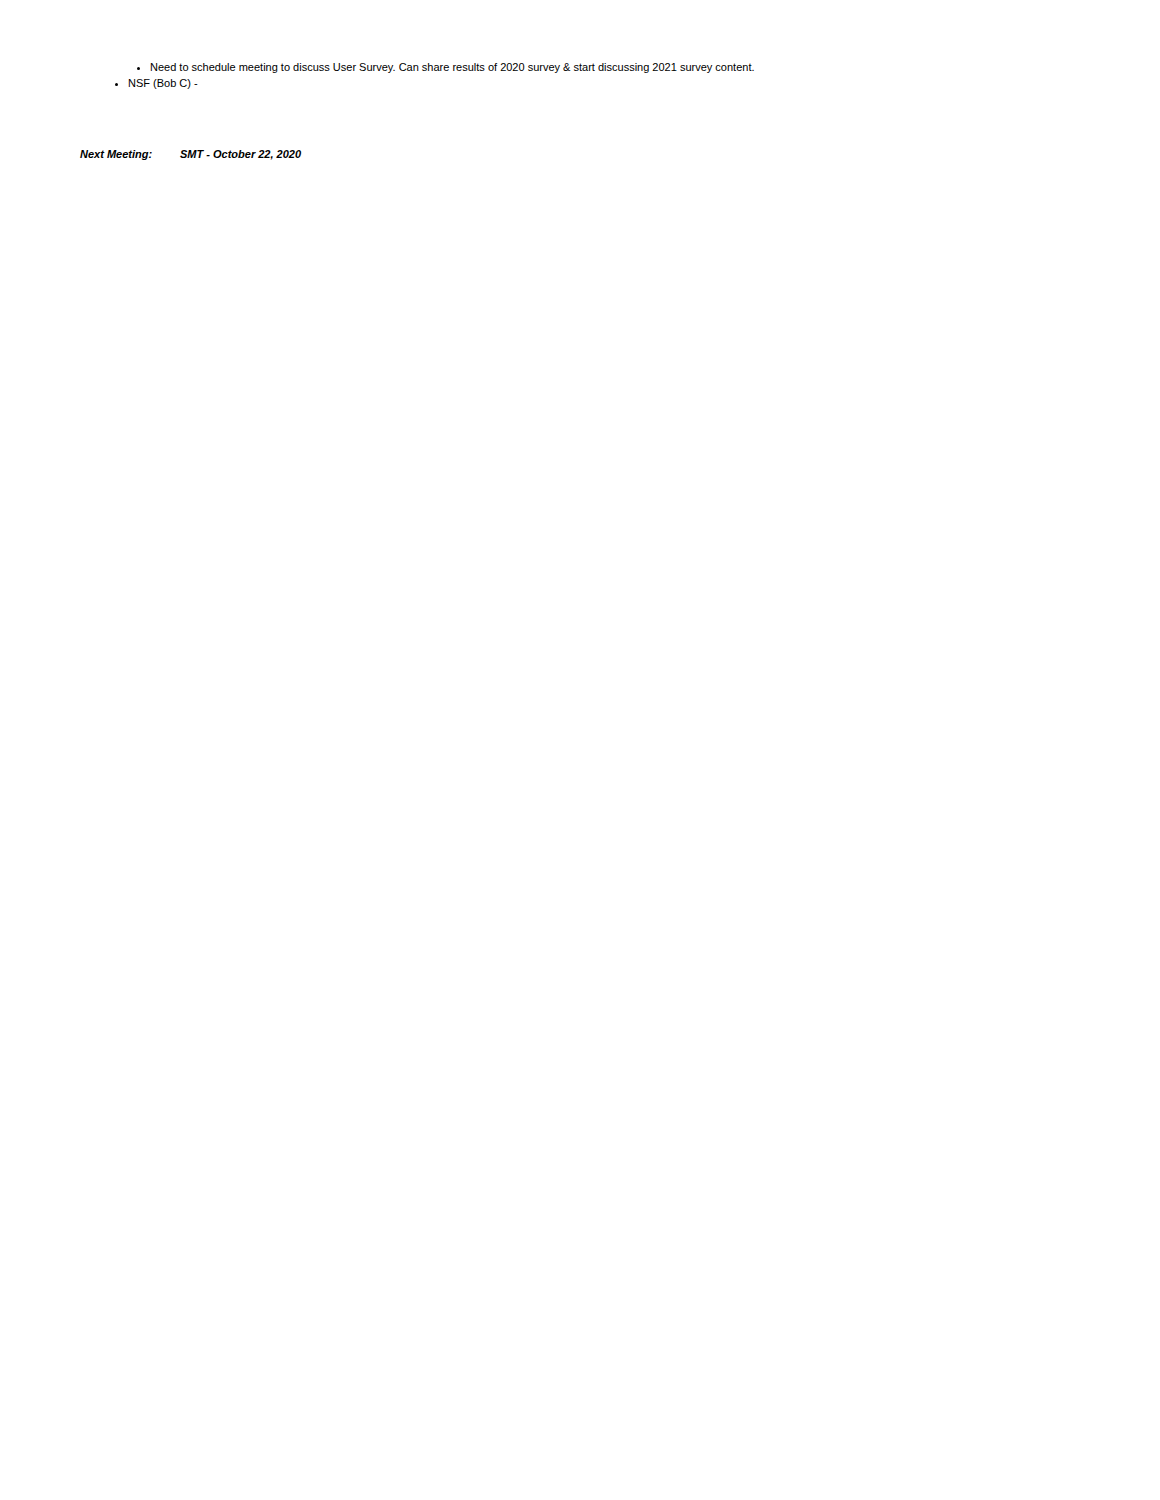Need to schedule meeting to discuss User Survey. Can share results of 2020 survey & start discussing 2021 survey content.
NSF (Bob C) -
Next Meeting: SMT - October 22, 2020